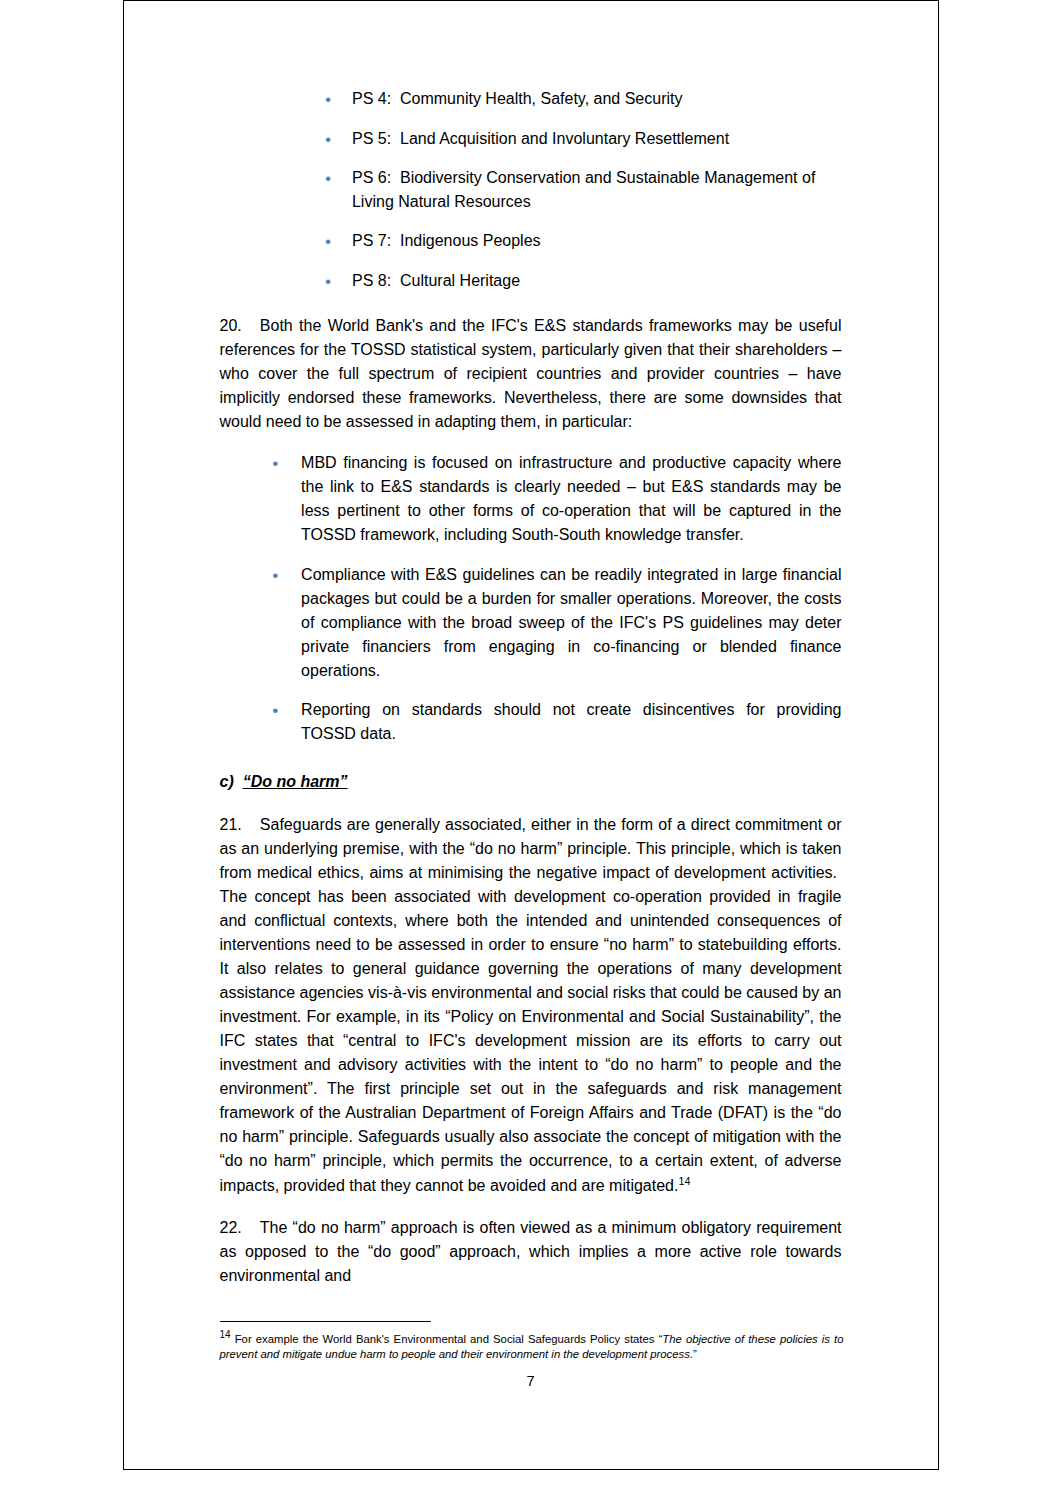PS 4: Community Health, Safety, and Security
PS 5: Land Acquisition and Involuntary Resettlement
PS 6: Biodiversity Conservation and Sustainable Management of Living Natural Resources
PS 7: Indigenous Peoples
PS 8: Cultural Heritage
20. Both the World Bank's and the IFC's E&S standards frameworks may be useful references for the TOSSD statistical system, particularly given that their shareholders – who cover the full spectrum of recipient countries and provider countries – have implicitly endorsed these frameworks. Nevertheless, there are some downsides that would need to be assessed in adapting them, in particular:
MBD financing is focused on infrastructure and productive capacity where the link to E&S standards is clearly needed – but E&S standards may be less pertinent to other forms of co-operation that will be captured in the TOSSD framework, including South-South knowledge transfer.
Compliance with E&S guidelines can be readily integrated in large financial packages but could be a burden for smaller operations. Moreover, the costs of compliance with the broad sweep of the IFC's PS guidelines may deter private financiers from engaging in co-financing or blended finance operations.
Reporting on standards should not create disincentives for providing TOSSD data.
c) “Do no harm”
21. Safeguards are generally associated, either in the form of a direct commitment or as an underlying premise, with the “do no harm” principle. This principle, which is taken from medical ethics, aims at minimising the negative impact of development activities. The concept has been associated with development co-operation provided in fragile and conflictual contexts, where both the intended and unintended consequences of interventions need to be assessed in order to ensure “no harm” to statebuilding efforts. It also relates to general guidance governing the operations of many development assistance agencies vis-à-vis environmental and social risks that could be caused by an investment. For example, in its “Policy on Environmental and Social Sustainability”, the IFC states that “central to IFC's development mission are its efforts to carry out investment and advisory activities with the intent to “do no harm” to people and the environment”. The first principle set out in the safeguards and risk management framework of the Australian Department of Foreign Affairs and Trade (DFAT) is the “do no harm” principle. Safeguards usually also associate the concept of mitigation with the “do no harm” principle, which permits the occurrence, to a certain extent, of adverse impacts, provided that they cannot be avoided and are mitigated.14
22. The “do no harm” approach is often viewed as a minimum obligatory requirement as opposed to the “do good” approach, which implies a more active role towards environmental and
14 For example the World Bank's Environmental and Social Safeguards Policy states “The objective of these policies is to prevent and mitigate undue harm to people and their environment in the development process.”
7